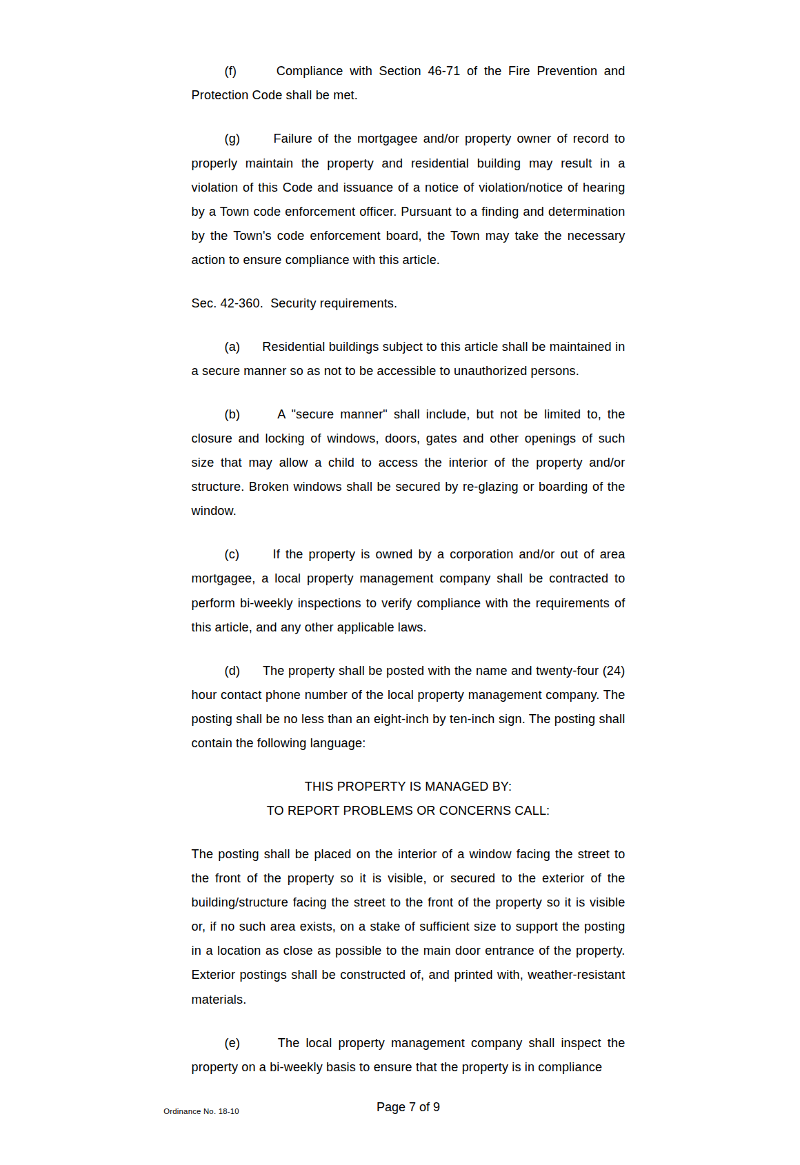(f) Compliance with Section 46-71 of the Fire Prevention and Protection Code shall be met.
(g) Failure of the mortgagee and/or property owner of record to properly maintain the property and residential building may result in a violation of this Code and issuance of a notice of violation/notice of hearing by a Town code enforcement officer. Pursuant to a finding and determination by the Town's code enforcement board, the Town may take the necessary action to ensure compliance with this article.
Sec. 42-360. Security requirements.
(a) Residential buildings subject to this article shall be maintained in a secure manner so as not to be accessible to unauthorized persons.
(b) A "secure manner" shall include, but not be limited to, the closure and locking of windows, doors, gates and other openings of such size that may allow a child to access the interior of the property and/or structure. Broken windows shall be secured by re-glazing or boarding of the window.
(c) If the property is owned by a corporation and/or out of area mortgagee, a local property management company shall be contracted to perform bi-weekly inspections to verify compliance with the requirements of this article, and any other applicable laws.
(d) The property shall be posted with the name and twenty-four (24) hour contact phone number of the local property management company. The posting shall be no less than an eight-inch by ten-inch sign. The posting shall contain the following language:
THIS PROPERTY IS MANAGED BY:
TO REPORT PROBLEMS OR CONCERNS CALL:
The posting shall be placed on the interior of a window facing the street to the front of the property so it is visible, or secured to the exterior of the building/structure facing the street to the front of the property so it is visible or, if no such area exists, on a stake of sufficient size to support the posting in a location as close as possible to the main door entrance of the property. Exterior postings shall be constructed of, and printed with, weather-resistant materials.
(e) The local property management company shall inspect the property on a bi-weekly basis to ensure that the property is in compliance
Ordinance No. 18-10
Page 7 of 9